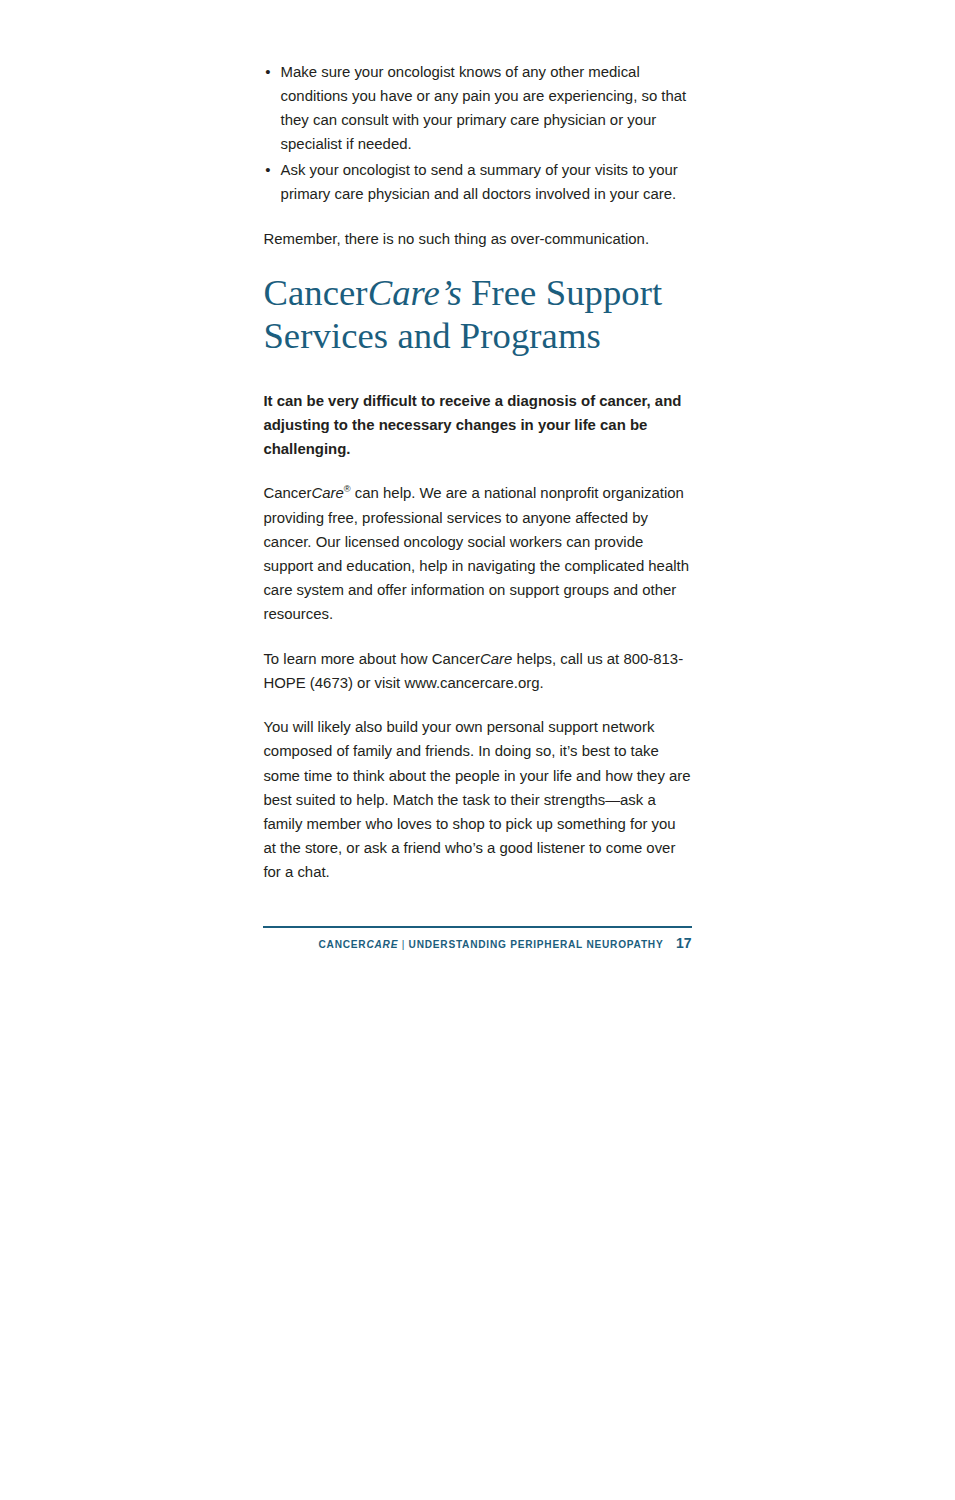Make sure your oncologist knows of any other medical conditions you have or any pain you are experiencing, so that they can consult with your primary care physician or your specialist if needed.
Ask your oncologist to send a summary of your visits to your primary care physician and all doctors involved in your care.
Remember, there is no such thing as over-communication.
CancerCare’s Free Support Services and Programs
It can be very difficult to receive a diagnosis of cancer, and adjusting to the necessary changes in your life can be challenging.
CancerCare® can help. We are a national nonprofit organization providing free, professional services to anyone affected by cancer. Our licensed oncology social workers can provide support and education, help in navigating the complicated health care system and offer information on support groups and other resources.
To learn more about how CancerCare helps, call us at 800-813-HOPE (4673) or visit www.cancercare.org.
You will likely also build your own personal support network composed of family and friends. In doing so, it’s best to take some time to think about the people in your life and how they are best suited to help. Match the task to their strengths—ask a family member who loves to shop to pick up something for you at the store, or ask a friend who’s a good listener to come over for a chat.
CancerCare | Understanding Peripheral Neuropathy 17